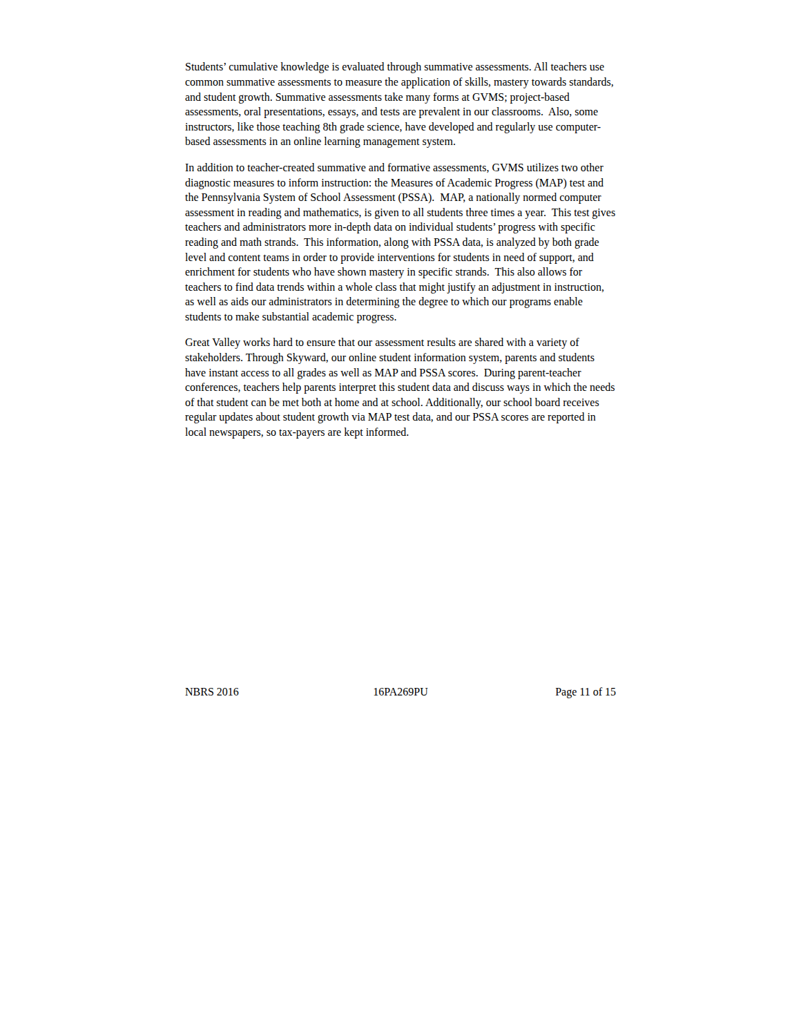Students’ cumulative knowledge is evaluated through summative assessments. All teachers use common summative assessments to measure the application of skills, mastery towards standards, and student growth. Summative assessments take many forms at GVMS; project-based assessments, oral presentations, essays, and tests are prevalent in our classrooms. Also, some instructors, like those teaching 8th grade science, have developed and regularly use computer-based assessments in an online learning management system.
In addition to teacher-created summative and formative assessments, GVMS utilizes two other diagnostic measures to inform instruction: the Measures of Academic Progress (MAP) test and the Pennsylvania System of School Assessment (PSSA). MAP, a nationally normed computer assessment in reading and mathematics, is given to all students three times a year. This test gives teachers and administrators more in-depth data on individual students’ progress with specific reading and math strands. This information, along with PSSA data, is analyzed by both grade level and content teams in order to provide interventions for students in need of support, and enrichment for students who have shown mastery in specific strands. This also allows for teachers to find data trends within a whole class that might justify an adjustment in instruction, as well as aids our administrators in determining the degree to which our programs enable students to make substantial academic progress.
Great Valley works hard to ensure that our assessment results are shared with a variety of stakeholders. Through Skyward, our online student information system, parents and students have instant access to all grades as well as MAP and PSSA scores. During parent-teacher conferences, teachers help parents interpret this student data and discuss ways in which the needs of that student can be met both at home and at school. Additionally, our school board receives regular updates about student growth via MAP test data, and our PSSA scores are reported in local newspapers, so tax-payers are kept informed.
| NBRS 2016 | 16PA269PU | Page 11 of 15 |